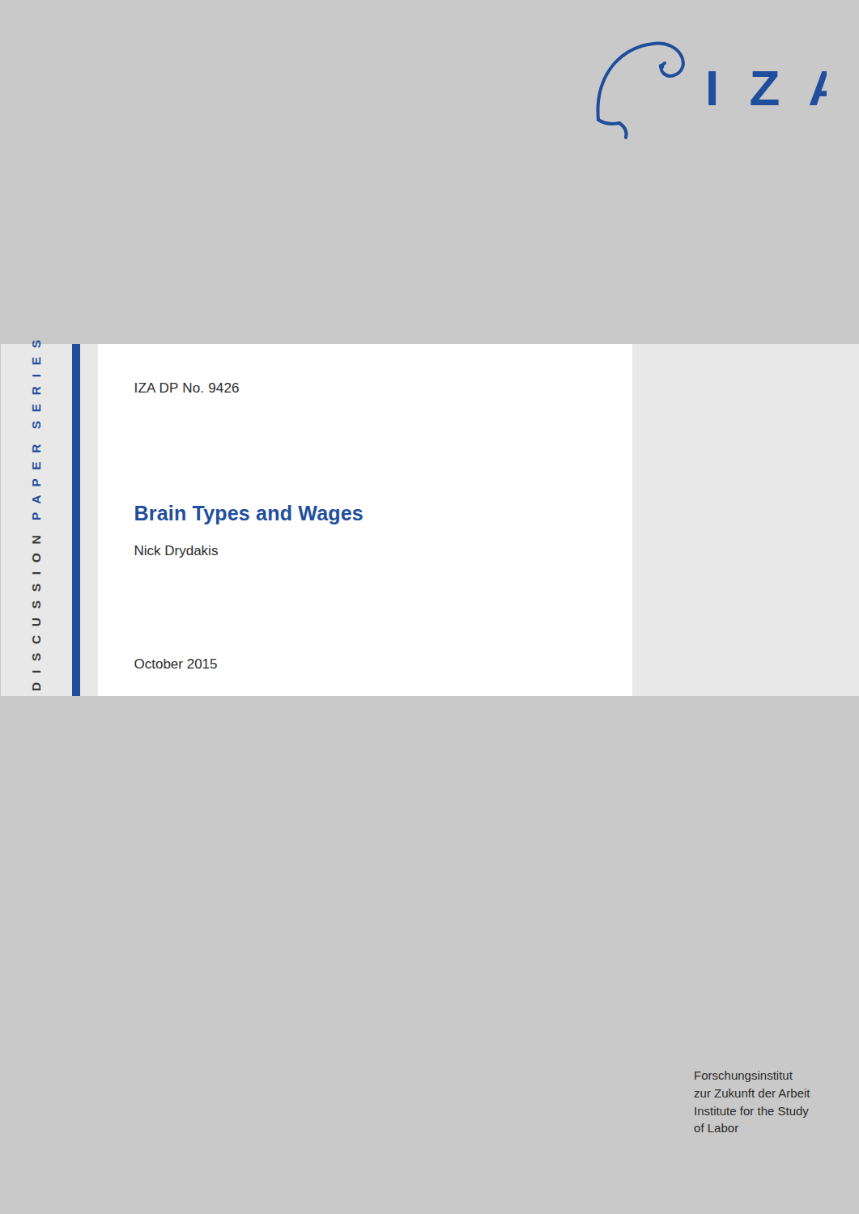I Z A
D I S C U S S I O N P A P E R S E R I E S
IZA DP No. 9426
Brain Types and Wages
Nick Drydakis
October 2015
Forschungsinstitut
zur Zukunft der Arbeit
Institute for the Study
of Labor